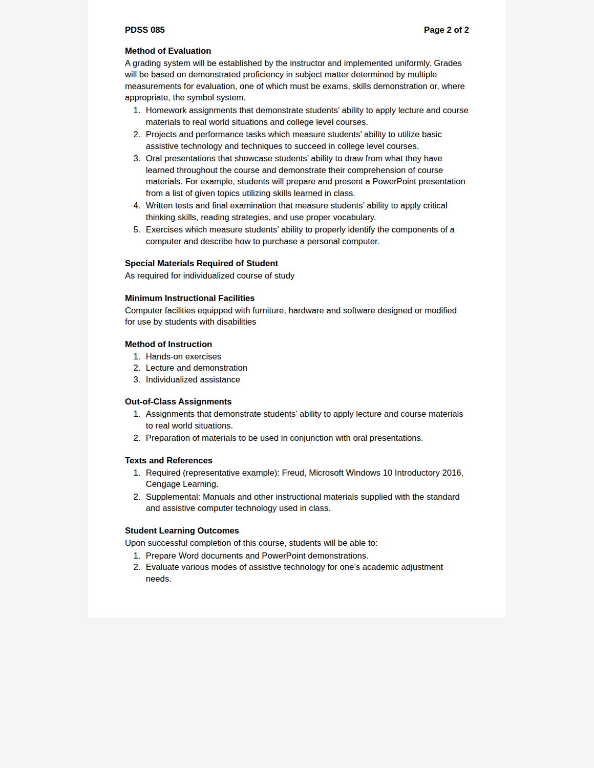PDSS 085 Page 2 of 2
Method of Evaluation
A grading system will be established by the instructor and implemented uniformly. Grades will be based on demonstrated proficiency in subject matter determined by multiple measurements for evaluation, one of which must be exams, skills demonstration or, where appropriate, the symbol system.
Homework assignments that demonstrate students’ ability to apply lecture and course materials to real world situations and college level courses.
Projects and performance tasks which measure students’ ability to utilize basic assistive technology and techniques to succeed in college level courses.
Oral presentations that showcase students’ ability to draw from what they have learned throughout the course and demonstrate their comprehension of course materials. For example, students will prepare and present a PowerPoint presentation from a list of given topics utilizing skills learned in class.
Written tests and final examination that measure students’ ability to apply critical thinking skills, reading strategies, and use proper vocabulary.
Exercises which measure students’ ability to properly identify the components of a computer and describe how to purchase a personal computer.
Special Materials Required of Student
As required for individualized course of study
Minimum Instructional Facilities
Computer facilities equipped with furniture, hardware and software designed or modified for use by students with disabilities
Method of Instruction
Hands-on exercises
Lecture and demonstration
Individualized assistance
Out-of-Class Assignments
Assignments that demonstrate students’ ability to apply lecture and course materials to real world situations.
Preparation of materials to be used in conjunction with oral presentations.
Texts and References
Required (representative example): Freud, Microsoft Windows 10 Introductory 2016, Cengage Learning.
Supplemental: Manuals and other instructional materials supplied with the standard and assistive computer technology used in class.
Student Learning Outcomes
Upon successful completion of this course, students will be able to:
Prepare Word documents and PowerPoint demonstrations.
Evaluate various modes of assistive technology for one’s academic adjustment needs.